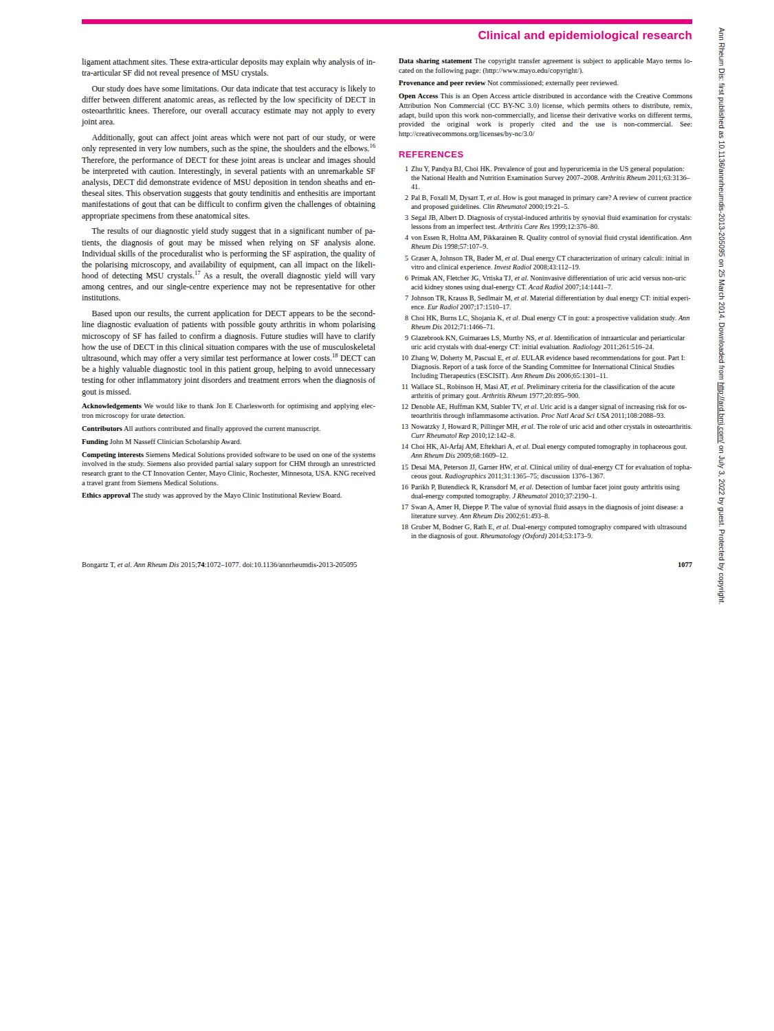Ann Rheum Dis: first published as 10.1136/annrheumdis-2013-205095 on 25 March 2014. Downloaded from http://ard.bmj.com/ on July 3, 2022 by guest. Protected by copyright.
Clinical and epidemiological research
ligament attachment sites. These extra-articular deposits may explain why analysis of intra-articular SF did not reveal presence of MSU crystals.
Our study does have some limitations. Our data indicate that test accuracy is likely to differ between different anatomic areas, as reflected by the low specificity of DECT in osteoarthritic knees. Therefore, our overall accuracy estimate may not apply to every joint area.
Additionally, gout can affect joint areas which were not part of our study, or were only represented in very low numbers, such as the spine, the shoulders and the elbows.16 Therefore, the performance of DECT for these joint areas is unclear and images should be interpreted with caution. Interestingly, in several patients with an unremarkable SF analysis, DECT did demonstrate evidence of MSU deposition in tendon sheaths and entheseal sites. This observation suggests that gouty tendinitis and enthesitis are important manifestations of gout that can be difficult to confirm given the challenges of obtaining appropriate specimens from these anatomical sites.
The results of our diagnostic yield study suggest that in a significant number of patients, the diagnosis of gout may be missed when relying on SF analysis alone. Individual skills of the proceduralist who is performing the SF aspiration, the quality of the polarising microscopy, and availability of equipment, can all impact on the likelihood of detecting MSU crystals.17 As a result, the overall diagnostic yield will vary among centres, and our single-centre experience may not be representative for other institutions.
Based upon our results, the current application for DECT appears to be the second-line diagnostic evaluation of patients with possible gouty arthritis in whom polarising microscopy of SF has failed to confirm a diagnosis. Future studies will have to clarify how the use of DECT in this clinical situation compares with the use of musculoskeletal ultrasound, which may offer a very similar test performance at lower costs.18 DECT can be a highly valuable diagnostic tool in this patient group, helping to avoid unnecessary testing for other inflammatory joint disorders and treatment errors when the diagnosis of gout is missed.
Acknowledgements We would like to thank Jon E Charlesworth for optimising and applying electron microscopy for urate detection.
Contributors All authors contributed and finally approved the current manuscript.
Funding John M Nasseff Clinician Scholarship Award.
Competing interests Siemens Medical Solutions provided software to be used on one of the systems involved in the study. Siemens also provided partial salary support for CHM through an unrestricted research grant to the CT Innovation Center, Mayo Clinic, Rochester, Minnesota, USA. KNG received a travel grant from Siemens Medical Solutions.
Ethics approval The study was approved by the Mayo Clinic Institutional Review Board.
Data sharing statement The copyright transfer agreement is subject to applicable Mayo terms located on the following page: (http://www.mayo.edu/copyright/).
Provenance and peer review Not commissioned; externally peer reviewed.
Open Access This is an Open Access article distributed in accordance with the Creative Commons Attribution Non Commercial (CC BY-NC 3.0) license, which permits others to distribute, remix, adapt, build upon this work non-commercially, and license their derivative works on different terms, provided the original work is properly cited and the use is non-commercial. See: http://creativecommons.org/licenses/by-nc/3.0/
REFERENCES
Zhu Y, Pandya BJ, Choi HK. Prevalence of gout and hyperuricemia in the US general population: the National Health and Nutrition Examination Survey 2007–2008. Arthritis Rheum 2011;63:3136–41.
Pal B, Foxall M, Dysart T, et al. How is gout managed in primary care? A review of current practice and proposed guidelines. Clin Rheumatol 2000;19:21–5.
Segal JB, Albert D. Diagnosis of crystal-induced arthritis by synovial fluid examination for crystals: lessons from an imperfect test. Arthritis Care Res 1999;12:376–80.
von Essen R, Holtta AM, Pikkarainen R. Quality control of synovial fluid crystal identification. Ann Rheum Dis 1998;57:107–9.
Graser A, Johnson TR, Bader M, et al. Dual energy CT characterization of urinary calculi: initial in vitro and clinical experience. Invest Radiol 2008;43:112–19.
Primak AN, Fletcher JG, Vrtiska TJ, et al. Noninvasive differentiation of uric acid versus non-uric acid kidney stones using dual-energy CT. Acad Radiol 2007;14:1441–7.
Johnson TR, Krauss B, Sedlmair M, et al. Material differentiation by dual energy CT: initial experience. Eur Radiol 2007;17:1510–17.
Choi HK, Burns LC, Shojania K, et al. Dual energy CT in gout: a prospective validation study. Ann Rheum Dis 2012;71:1466–71.
Glazebrook KN, Guimaraes LS, Murthy NS, et al. Identification of intraarticular and periarticular uric acid crystals with dual-energy CT: initial evaluation. Radiology 2011;261:516–24.
Zhang W, Doherty M, Pascual E, et al. EULAR evidence based recommendations for gout. Part I: Diagnosis. Report of a task force of the Standing Committee for International Clinical Studies Including Therapeutics (ESCISIT). Ann Rheum Dis 2006;65:1301–11.
Wallace SL, Robinson H, Masi AT, et al. Preliminary criteria for the classification of the acute arthritis of primary gout. Arthritis Rheum 1977;20:895–900.
Denoble AE, Huffman KM, Stabler TV, et al. Uric acid is a danger signal of increasing risk for osteoarthritis through inflammasome activation. Proc Natl Acad Sci USA 2011;108:2088–93.
Nowatzky J, Howard R, Pillinger MH, et al. The role of uric acid and other crystals in osteoarthritis. Curr Rheumatol Rep 2010;12:142–8.
Choi HK, Al-Arfaj AM, Eftekhari A, et al. Dual energy computed tomography in tophaceous gout. Ann Rheum Dis 2009;68:1609–12.
Desai MA, Peterson JJ, Garner HW, et al. Clinical utility of dual-energy CT for evaluation of tophaceous gout. Radiographics 2011;31:1365–75; discussion 1376–1367.
Parikh P, Butendieck R, Kransdorf M, et al. Detection of lumbar facet joint gouty arthritis using dual-energy computed tomography. J Rheumatol 2010;37:2190–1.
Swan A, Amer H, Dieppe P. The value of synovial fluid assays in the diagnosis of joint disease: a literature survey. Ann Rheum Dis 2002;61:493–8.
Gruber M, Bodner G, Rath E, et al. Dual-energy computed tomography compared with ultrasound in the diagnosis of gout. Rheumatology (Oxford) 2014;53:173–9.
Bongartz T, et al. Ann Rheum Dis 2015;74:1072–1077. doi:10.1136/annrheumdis-2013-205095
1077